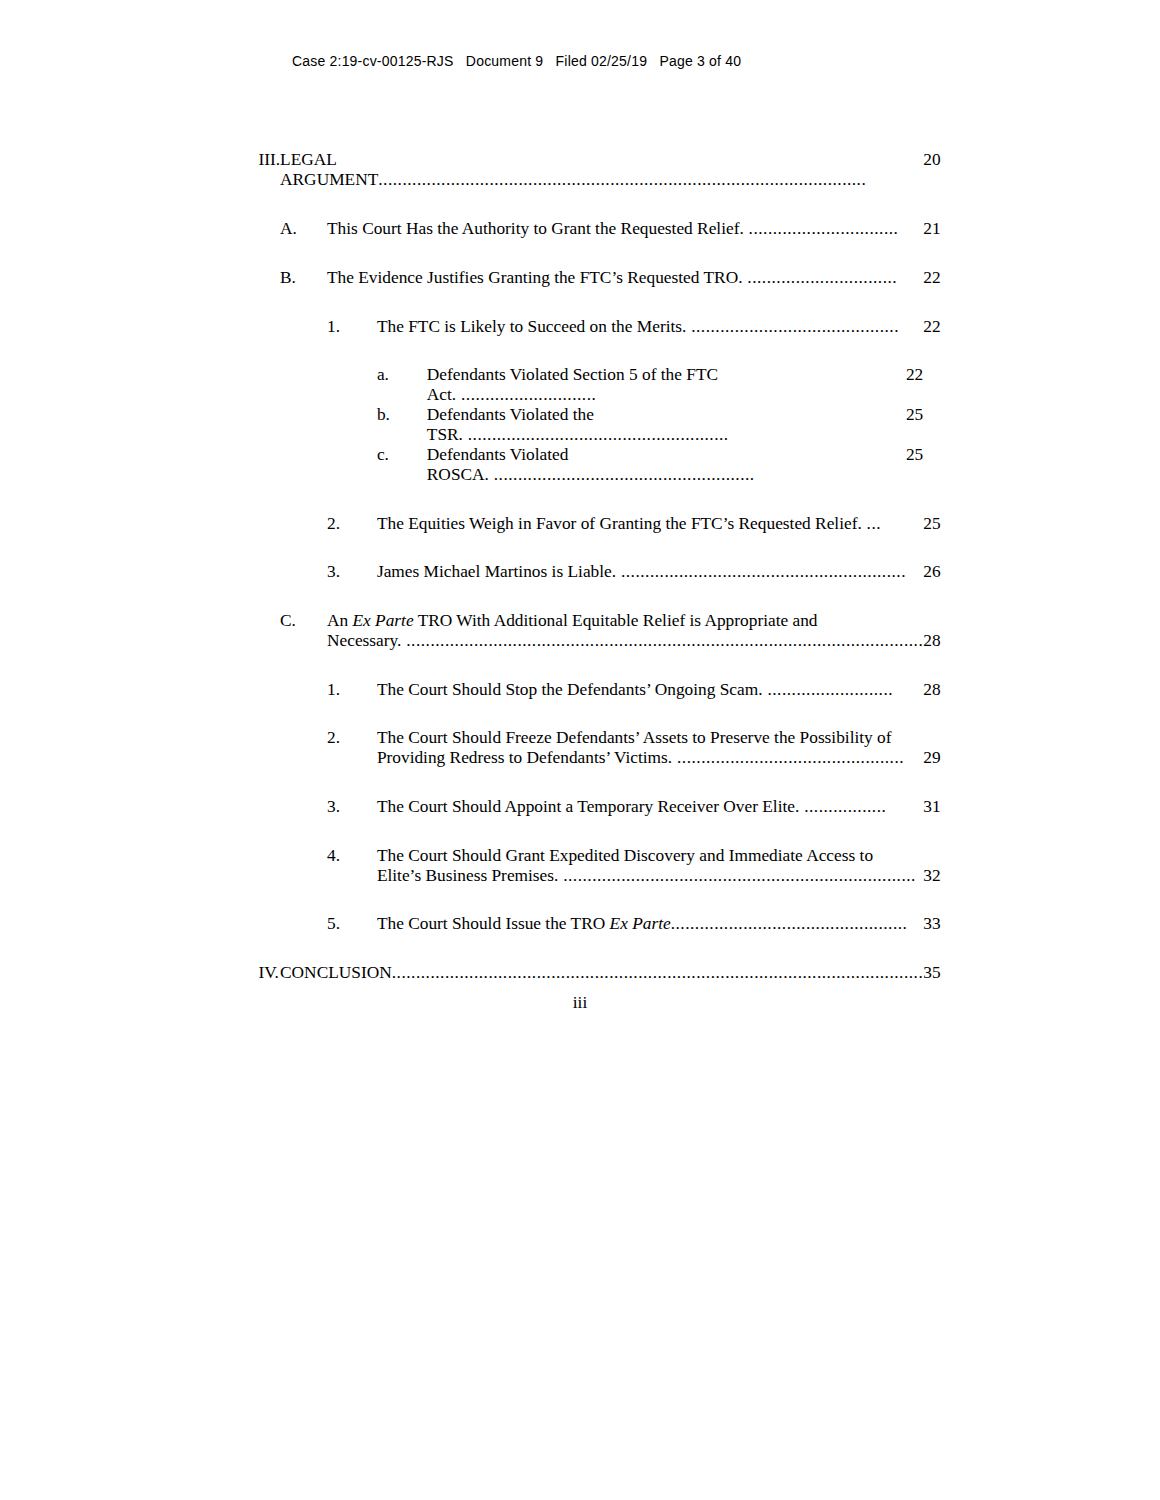Case 2:19-cv-00125-RJS Document 9 Filed 02/25/19 Page 3 of 40
| III. | LEGAL ARGUMENT ..................................................................................................... | 20 |
| | A. | This Court Has the Authority to Grant the Requested Relief. ............................... | 21 |
| | B. | The Evidence Justifies Granting the FTC’s Requested TRO. ............................... | 22 |
| | | 1. | The FTC is Likely to Succeed on the Merits. ........................................... | 22 |
| | | | / a. / Defendants Violated Section 5 of the FTC Act. ............................ / 22 / / b. / Defendants Violated the TSR. ...................................................... / 25 / / c. / Defendants Violated ROSCA. ...................................................... / 25 / | |
| | | 2. | The Equities Weigh in Favor of Granting the FTC’s Requested Relief. ... | 25 |
| | | 3. | James Michael Martinos is Liable. ........................................................... | 26 |
| | C. | An Ex Parte TRO With Additional Equitable Relief is Appropriate and Necessary. ........................................................................................................... | 28 |
| | | 1. | The Court Should Stop the Defendants’ Ongoing Scam. .......................... | 28 |
| | | 2. | The Court Should Freeze Defendants’ Assets to Preserve the Possibility of Providing Redress to Defendants’ Victims. ............................................... | 29 |
| | | 3. | The Court Should Appoint a Temporary Receiver Over Elite. ................. | 31 |
| | | 4. | The Court Should Grant Expedited Discovery and Immediate Access to Elite’s Business Premises. ......................................................................... | 32 |
| | | 5. | The Court Should Issue the TRO Ex Parte ................................................. | 33 |
| IV. | CONCLUSION .............................................................................................................. | 35 |
iii